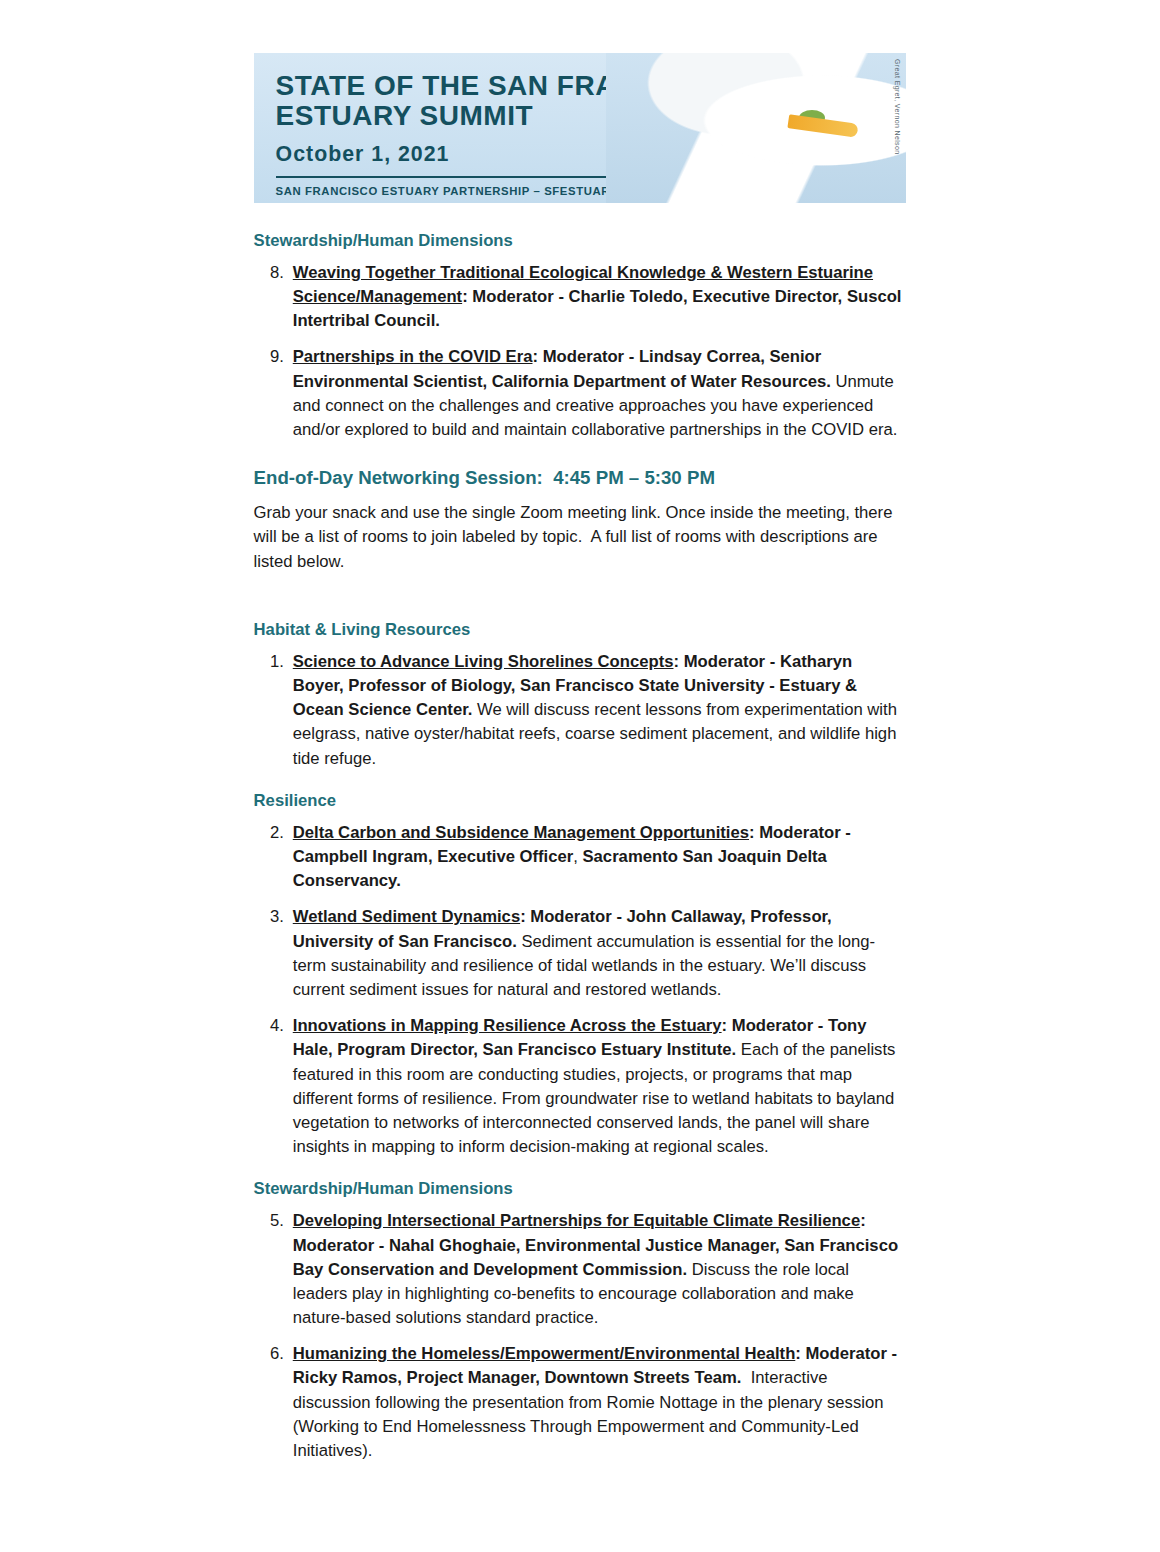State of the San Francisco
Estuary Summit
October 1, 2021
SAN FRANCISCO ESTUARY PARTNERSHIP – SFESTUARY.ORG/SOE
Great Egret, Vernon Nelson
Stewardship/Human Dimensions
Weaving Together Traditional Ecological Knowledge & Western Estuarine Science/Management: Moderator - Charlie Toledo, Executive Director, Suscol Intertribal Council.
Partnerships in the COVID Era: Moderator - Lindsay Correa, Senior Environmental Scientist, California Department of Water Resources. Unmute and connect on the challenges and creative approaches you have experienced and/or explored to build and maintain collaborative partnerships in the COVID era.
End-of-Day Networking Session: 4:45 PM – 5:30 PM
Grab your snack and use the single Zoom meeting link. Once inside the meeting, there will be a list of rooms to join labeled by topic. A full list of rooms with descriptions are listed below.
Habitat & Living Resources
Science to Advance Living Shorelines Concepts: Moderator - Katharyn Boyer, Professor of Biology, San Francisco State University - Estuary & Ocean Science Center. We will discuss recent lessons from experimentation with eelgrass, native oyster/habitat reefs, coarse sediment placement, and wildlife high tide refuge.
Resilience
Delta Carbon and Subsidence Management Opportunities: Moderator - Campbell Ingram, Executive Officer, Sacramento San Joaquin Delta Conservancy.
Wetland Sediment Dynamics: Moderator - John Callaway, Professor, University of San Francisco. Sediment accumulation is essential for the long-term sustainability and resilience of tidal wetlands in the estuary. We’ll discuss current sediment issues for natural and restored wetlands.
Innovations in Mapping Resilience Across the Estuary: Moderator - Tony Hale, Program Director, San Francisco Estuary Institute. Each of the panelists featured in this room are conducting studies, projects, or programs that map different forms of resilience. From groundwater rise to wetland habitats to bayland vegetation to networks of interconnected conserved lands, the panel will share insights in mapping to inform decision-making at regional scales.
Stewardship/Human Dimensions
Developing Intersectional Partnerships for Equitable Climate Resilience: Moderator - Nahal Ghoghaie, Environmental Justice Manager, San Francisco Bay Conservation and Development Commission. Discuss the role local leaders play in highlighting co-benefits to encourage collaboration and make nature-based solutions standard practice.
Humanizing the Homeless/Empowerment/Environmental Health: Moderator - Ricky Ramos, Project Manager, Downtown Streets Team. Interactive discussion following the presentation from Romie Nottage in the plenary session (Working to End Homelessness Through Empowerment and Community-Led Initiatives).